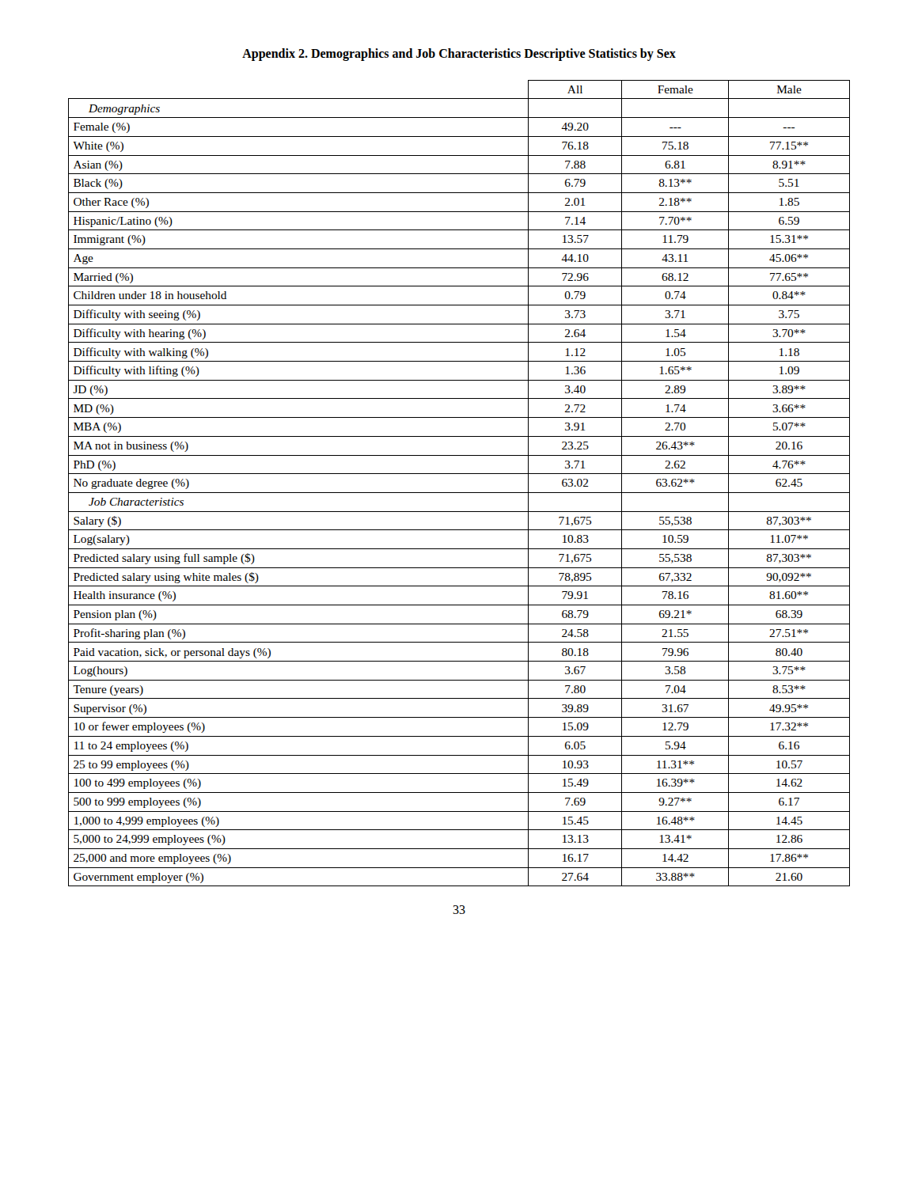Appendix 2. Demographics and Job Characteristics Descriptive Statistics by Sex
| | All | Female | Male |
| --- | --- | --- | --- |
| Demographics | | | |
| Female (%) | 49.20 | --- | --- |
| White (%) | 76.18 | 75.18 | 77.15** |
| Asian (%) | 7.88 | 6.81 | 8.91** |
| Black (%) | 6.79 | 8.13** | 5.51 |
| Other Race (%) | 2.01 | 2.18** | 1.85 |
| Hispanic/Latino (%) | 7.14 | 7.70** | 6.59 |
| Immigrant (%) | 13.57 | 11.79 | 15.31** |
| Age | 44.10 | 43.11 | 45.06** |
| Married (%) | 72.96 | 68.12 | 77.65** |
| Children under 18 in household | 0.79 | 0.74 | 0.84** |
| Difficulty with seeing (%) | 3.73 | 3.71 | 3.75 |
| Difficulty with hearing (%) | 2.64 | 1.54 | 3.70** |
| Difficulty with walking (%) | 1.12 | 1.05 | 1.18 |
| Difficulty with lifting (%) | 1.36 | 1.65** | 1.09 |
| JD (%) | 3.40 | 2.89 | 3.89** |
| MD (%) | 2.72 | 1.74 | 3.66** |
| MBA (%) | 3.91 | 2.70 | 5.07** |
| MA not in business (%) | 23.25 | 26.43** | 20.16 |
| PhD (%) | 3.71 | 2.62 | 4.76** |
| No graduate degree (%) | 63.02 | 63.62** | 62.45 |
| Job Characteristics | | | |
| Salary ($) | 71,675 | 55,538 | 87,303** |
| Log(salary) | 10.83 | 10.59 | 11.07** |
| Predicted salary using full sample ($) | 71,675 | 55,538 | 87,303** |
| Predicted salary using white males ($) | 78,895 | 67,332 | 90,092** |
| Health insurance (%) | 79.91 | 78.16 | 81.60** |
| Pension plan (%) | 68.79 | 69.21* | 68.39 |
| Profit-sharing plan (%) | 24.58 | 21.55 | 27.51** |
| Paid vacation, sick, or personal days (%) | 80.18 | 79.96 | 80.40 |
| Log(hours) | 3.67 | 3.58 | 3.75** |
| Tenure (years) | 7.80 | 7.04 | 8.53** |
| Supervisor (%) | 39.89 | 31.67 | 49.95** |
| 10 or fewer employees (%) | 15.09 | 12.79 | 17.32** |
| 11 to 24 employees (%) | 6.05 | 5.94 | 6.16 |
| 25 to 99 employees (%) | 10.93 | 11.31** | 10.57 |
| 100 to 499 employees (%) | 15.49 | 16.39** | 14.62 |
| 500 to 999 employees (%) | 7.69 | 9.27** | 6.17 |
| 1,000 to 4,999 employees (%) | 15.45 | 16.48** | 14.45 |
| 5,000 to 24,999 employees (%) | 13.13 | 13.41* | 12.86 |
| 25,000 and more employees (%) | 16.17 | 14.42 | 17.86** |
| Government employer (%) | 27.64 | 33.88** | 21.60 |
33